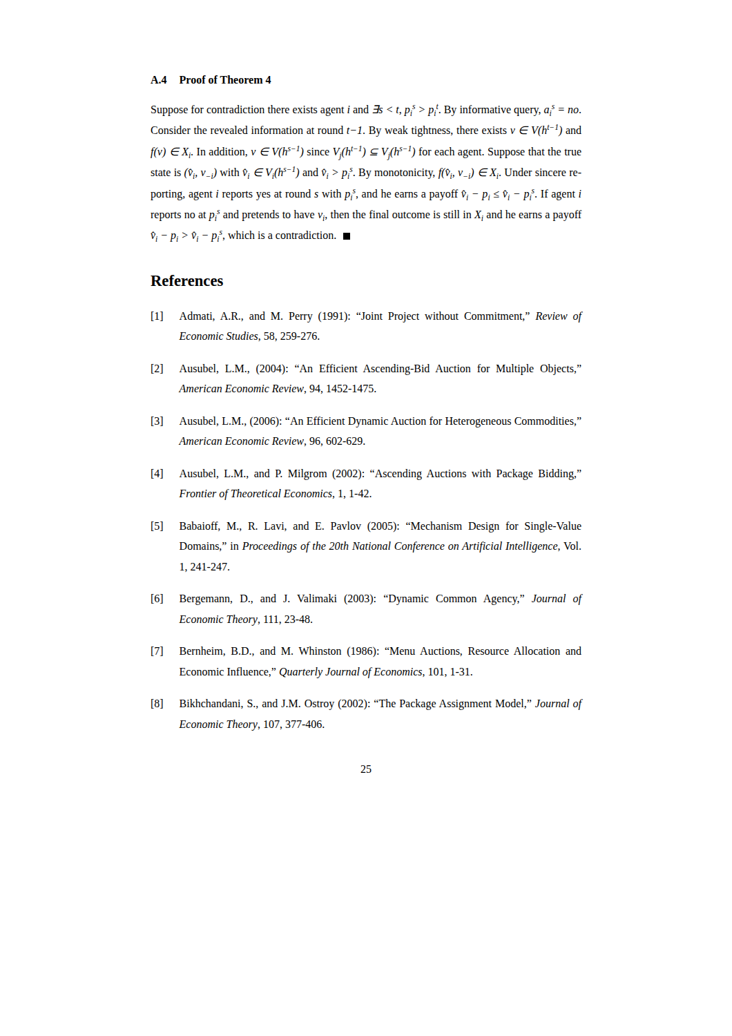A.4 Proof of Theorem 4
Suppose for contradiction there exists agent i and ∃s < t, pis > pit. By informative query, ais = no. Consider the revealed information at round t−1. By weak tightness, there exists v ∈ V(ht−1) and f(v) ∈ Xi. In addition, v ∈ V(hs−1) since Vj(ht−1) ⊆ Vj(hs−1) for each agent. Suppose that the true state is (v̂i, v−i) with v̂i ∈ Vi(hs−1) and v̂i > pis. By monotonicity, f(v̂i, v−i) ∈ Xi. Under sincere reporting, agent i reports yes at round s with pis, and he earns a payoff v̂i − pi ≤ v̂i − pis. If agent i reports no at pis and pretends to have vi, then the final outcome is still in Xi and he earns a payoff v̂i − pi > v̂i − pis, which is a contradiction.
References
[1] Admati, A.R., and M. Perry (1991): “Joint Project without Commitment,” Review of Economic Studies, 58, 259-276.
[2] Ausubel, L.M., (2004): “An Efficient Ascending-Bid Auction for Multiple Objects,” American Economic Review, 94, 1452-1475.
[3] Ausubel, L.M., (2006): “An Efficient Dynamic Auction for Heterogeneous Commodities,” American Economic Review, 96, 602-629.
[4] Ausubel, L.M., and P. Milgrom (2002): “Ascending Auctions with Package Bidding,” Frontier of Theoretical Economics, 1, 1-42.
[5] Babaioff, M., R. Lavi, and E. Pavlov (2005): “Mechanism Design for Single-Value Domains,” in Proceedings of the 20th National Conference on Artificial Intelligence, Vol. 1, 241-247.
[6] Bergemann, D., and J. Valimaki (2003): “Dynamic Common Agency,” Journal of Economic Theory, 111, 23-48.
[7] Bernheim, B.D., and M. Whinston (1986): “Menu Auctions, Resource Allocation and Economic Influence,” Quarterly Journal of Economics, 101, 1-31.
[8] Bikhchandani, S., and J.M. Ostroy (2002): “The Package Assignment Model,” Journal of Economic Theory, 107, 377-406.
25